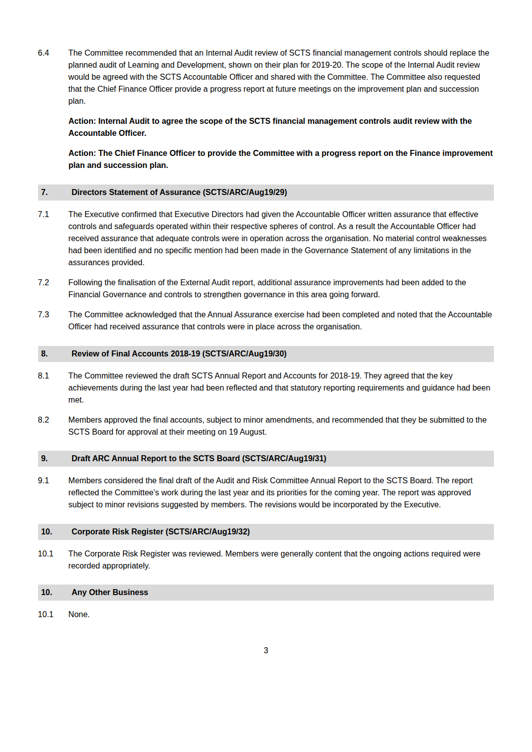6.4
The Committee recommended that an Internal Audit review of SCTS financial management controls should replace the planned audit of Learning and Development, shown on their plan for 2019-20. The scope of the Internal Audit review would be agreed with the SCTS Accountable Officer and shared with the Committee. The Committee also requested that the Chief Finance Officer provide a progress report at future meetings on the improvement plan and succession plan.
Action: Internal Audit to agree the scope of the SCTS financial management controls audit review with the Accountable Officer.
Action: The Chief Finance Officer to provide the Committee with a progress report on the Finance improvement plan and succession plan.
7. Directors Statement of Assurance (SCTS/ARC/Aug19/29)
7.1
The Executive confirmed that Executive Directors had given the Accountable Officer written assurance that effective controls and safeguards operated within their respective spheres of control. As a result the Accountable Officer had received assurance that adequate controls were in operation across the organisation. No material control weaknesses had been identified and no specific mention had been made in the Governance Statement of any limitations in the assurances provided.
7.2
Following the finalisation of the External Audit report, additional assurance improvements had been added to the Financial Governance and controls to strengthen governance in this area going forward.
7.3
The Committee acknowledged that the Annual Assurance exercise had been completed and noted that the Accountable Officer had received assurance that controls were in place across the organisation.
8. Review of Final Accounts 2018-19 (SCTS/ARC/Aug19/30)
8.1
The Committee reviewed the draft SCTS Annual Report and Accounts for 2018-19. They agreed that the key achievements during the last year had been reflected and that statutory reporting requirements and guidance had been met.
8.2
Members approved the final accounts, subject to minor amendments, and recommended that they be submitted to the SCTS Board for approval at their meeting on 19 August.
9. Draft ARC Annual Report to the SCTS Board (SCTS/ARC/Aug19/31)
9.1
Members considered the final draft of the Audit and Risk Committee Annual Report to the SCTS Board. The report reflected the Committee's work during the last year and its priorities for the coming year. The report was approved subject to minor revisions suggested by members. The revisions would be incorporated by the Executive.
10. Corporate Risk Register (SCTS/ARC/Aug19/32)
10.1
The Corporate Risk Register was reviewed. Members were generally content that the ongoing actions required were recorded appropriately.
10. Any Other Business
10.1
None.
3